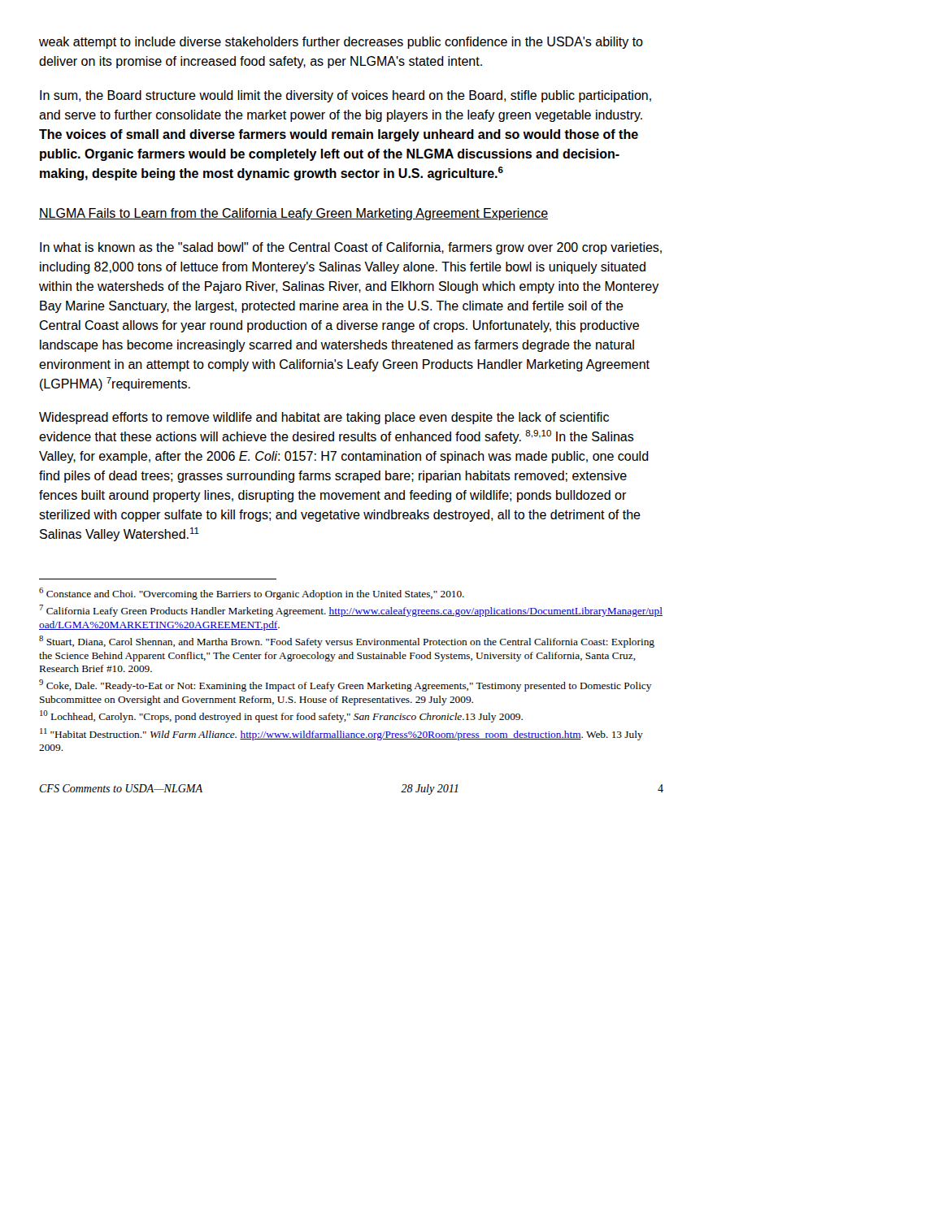weak attempt to include diverse stakeholders further decreases public confidence in the USDA's ability to deliver on its promise of increased food safety, as per NLGMA's stated intent.
In sum, the Board structure would limit the diversity of voices heard on the Board, stifle public participation, and serve to further consolidate the market power of the big players in the leafy green vegetable industry. The voices of small and diverse farmers would remain largely unheard and so would those of the public. Organic farmers would be completely left out of the NLGMA discussions and decision-making, despite being the most dynamic growth sector in U.S. agriculture.6
NLGMA Fails to Learn from the California Leafy Green Marketing Agreement Experience
In what is known as the "salad bowl" of the Central Coast of California, farmers grow over 200 crop varieties, including 82,000 tons of lettuce from Monterey's Salinas Valley alone. This fertile bowl is uniquely situated within the watersheds of the Pajaro River, Salinas River, and Elkhorn Slough which empty into the Monterey Bay Marine Sanctuary, the largest, protected marine area in the U.S. The climate and fertile soil of the Central Coast allows for year round production of a diverse range of crops. Unfortunately, this productive landscape has become increasingly scarred and watersheds threatened as farmers degrade the natural environment in an attempt to comply with California's Leafy Green Products Handler Marketing Agreement (LGPHMA) 7requirements.
Widespread efforts to remove wildlife and habitat are taking place even despite the lack of scientific evidence that these actions will achieve the desired results of enhanced food safety. 8,9,10 In the Salinas Valley, for example, after the 2006 E. Coli: 0157: H7 contamination of spinach was made public, one could find piles of dead trees; grasses surrounding farms scraped bare; riparian habitats removed; extensive fences built around property lines, disrupting the movement and feeding of wildlife; ponds bulldozed or sterilized with copper sulfate to kill frogs; and vegetative windbreaks destroyed, all to the detriment of the Salinas Valley Watershed.11
6 Constance and Choi. "Overcoming the Barriers to Organic Adoption in the United States," 2010.
7 California Leafy Green Products Handler Marketing Agreement. http://www.caleafygreens.ca.gov/applications/DocumentLibraryManager/upload/LGMA%20MARKETING%20AGREEMENT.pdf.
8 Stuart, Diana, Carol Shennan, and Martha Brown. "Food Safety versus Environmental Protection on the Central California Coast: Exploring the Science Behind Apparent Conflict," The Center for Agroecology and Sustainable Food Systems, University of California, Santa Cruz, Research Brief #10. 2009.
9 Coke, Dale. "Ready-to-Eat or Not: Examining the Impact of Leafy Green Marketing Agreements," Testimony presented to Domestic Policy Subcommittee on Oversight and Government Reform, U.S. House of Representatives. 29 July 2009.
10 Lochhead, Carolyn. "Crops, pond destroyed in quest for food safety," San Francisco Chronicle.13 July 2009.
11 "Habitat Destruction." Wild Farm Alliance. http://www.wildfarmalliance.org/Press%20Room/press_room_destruction.htm. Web. 13 July 2009.
CFS Comments to USDA—NLGMA 28 July 2011 4